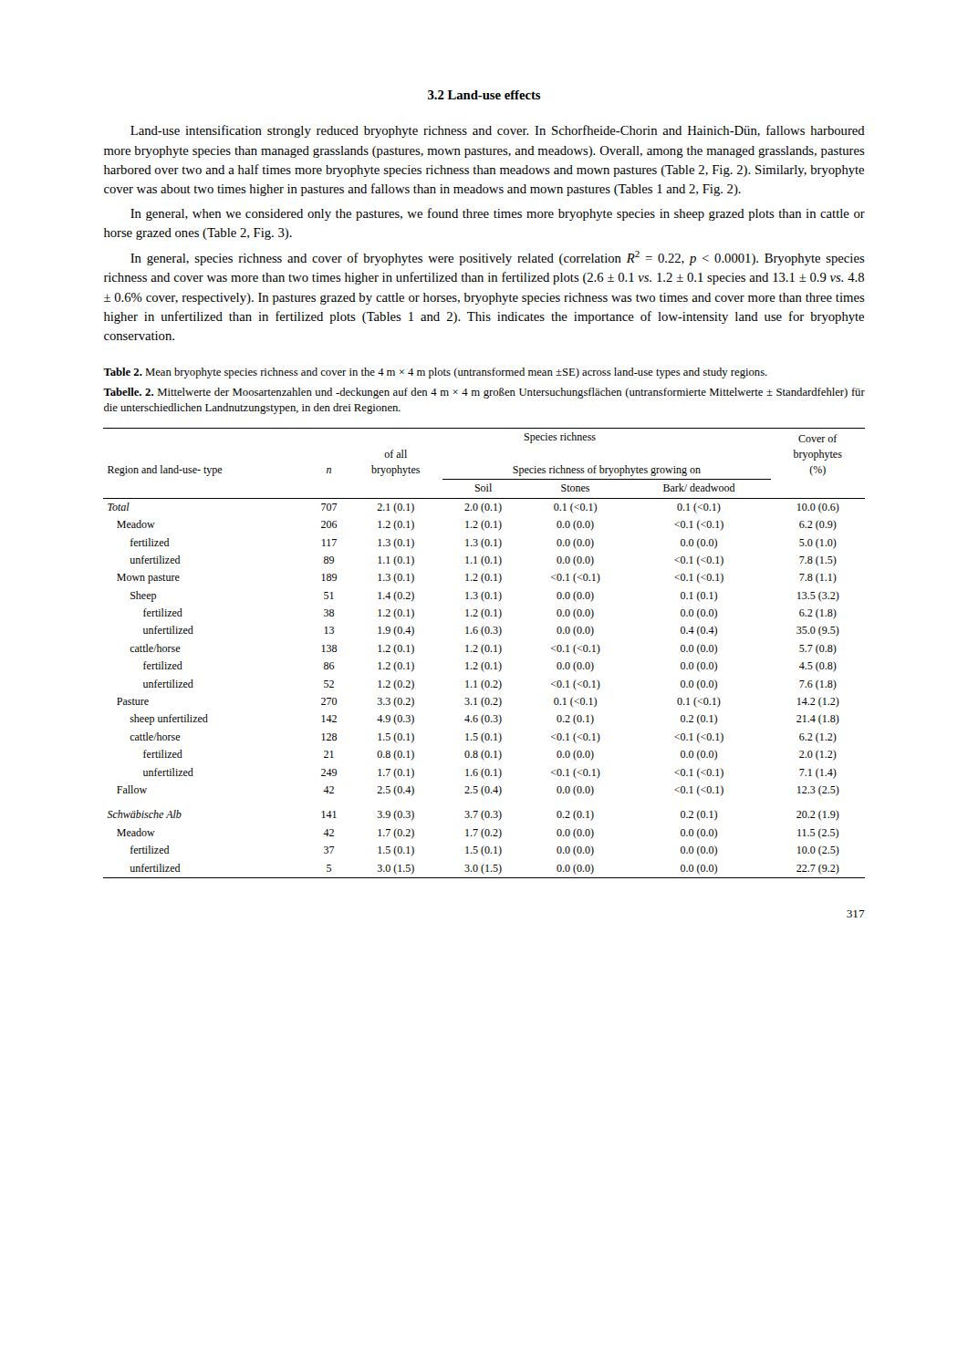3.2 Land-use effects
Land-use intensification strongly reduced bryophyte richness and cover. In Schorfheide-Chorin and Hainich-Dün, fallows harboured more bryophyte species than managed grasslands (pastures, mown pastures, and meadows). Overall, among the managed grasslands, pastures harbored over two and a half times more bryophyte species richness than meadows and mown pastures (Table 2, Fig. 2). Similarly, bryophyte cover was about two times higher in pastures and fallows than in meadows and mown pastures (Tables 1 and 2, Fig. 2).
In general, when we considered only the pastures, we found three times more bryophyte species in sheep grazed plots than in cattle or horse grazed ones (Table 2, Fig. 3).
In general, species richness and cover of bryophytes were positively related (correlation R2 = 0.22, p < 0.0001). Bryophyte species richness and cover was more than two times higher in unfertilized than in fertilized plots (2.6 ± 0.1 vs. 1.2 ± 0.1 species and 13.1 ± 0.9 vs. 4.8 ± 0.6% cover, respectively). In pastures grazed by cattle or horses, bryophyte species richness was two times and cover more than three times higher in unfertilized than in fertilized plots (Tables 1 and 2). This indicates the importance of low-intensity land use for bryophyte conservation.
Table 2. Mean bryophyte species richness and cover in the 4 m × 4 m plots (untransformed mean ±SE) across land-use types and study regions.
Tabelle. 2. Mittelwerte der Moosartenzahlen und -deckungen auf den 4 m × 4 m großen Untersuchungsflächen (untransformierte Mittelwerte ± Standardfehler) für die unterschiedlichen Landnutzungstypen, in den drei Regionen.
| Region and land-use- type | n | Species richness | Cover of bryophytes (%) |
| --- | --- | --- | --- |
| of all bryophytes | Species richness of bryophytes growing on |
| | | | Soil | Stones | Bark/ deadwood | |
| Total | 707 | 2.1 (0.1) | 2.0 (0.1) | 0.1 (<0.1) | 0.1 (<0.1) | 10.0 (0.6) |
| Meadow | 206 | 1.2 (0.1) | 1.2 (0.1) | 0.0 (0.0) | <0.1 (<0.1) | 6.2 (0.9) |
| fertilized | 117 | 1.3 (0.1) | 1.3 (0.1) | 0.0 (0.0) | 0.0 (0.0) | 5.0 (1.0) |
| unfertilized | 89 | 1.1 (0.1) | 1.1 (0.1) | 0.0 (0.0) | <0.1 (<0.1) | 7.8 (1.5) |
| Mown pasture | 189 | 1.3 (0.1) | 1.2 (0.1) | <0.1 (<0.1) | <0.1 (<0.1) | 7.8 (1.1) |
| Sheep | 51 | 1.4 (0.2) | 1.3 (0.1) | 0.0 (0.0) | 0.1 (0.1) | 13.5 (3.2) |
| fertilized | 38 | 1.2 (0.1) | 1.2 (0.1) | 0.0 (0.0) | 0.0 (0.0) | 6.2 (1.8) |
| unfertilized | 13 | 1.9 (0.4) | 1.6 (0.3) | 0.0 (0.0) | 0.4 (0.4) | 35.0 (9.5) |
| cattle/horse | 138 | 1.2 (0.1) | 1.2 (0.1) | <0.1 (<0.1) | 0.0 (0.0) | 5.7 (0.8) |
| fertilized | 86 | 1.2 (0.1) | 1.2 (0.1) | 0.0 (0.0) | 0.0 (0.0) | 4.5 (0.8) |
| unfertilized | 52 | 1.2 (0.2) | 1.1 (0.2) | <0.1 (<0.1) | 0.0 (0.0) | 7.6 (1.8) |
| Pasture | 270 | 3.3 (0.2) | 3.1 (0.2) | 0.1 (<0.1) | 0.1 (<0.1) | 14.2 (1.2) |
| sheep unfertilized | 142 | 4.9 (0.3) | 4.6 (0.3) | 0.2 (0.1) | 0.2 (0.1) | 21.4 (1.8) |
| cattle/horse | 128 | 1.5 (0.1) | 1.5 (0.1) | <0.1 (<0.1) | <0.1 (<0.1) | 6.2 (1.2) |
| fertilized | 21 | 0.8 (0.1) | 0.8 (0.1) | 0.0 (0.0) | 0.0 (0.0) | 2.0 (1.2) |
| unfertilized | 249 | 1.7 (0.1) | 1.6 (0.1) | <0.1 (<0.1) | <0.1 (<0.1) | 7.1 (1.4) |
| Fallow | 42 | 2.5 (0.4) | 2.5 (0.4) | 0.0 (0.0) | <0.1 (<0.1) | 12.3 (2.5) |
| Schwäbische Alb | 141 | 3.9 (0.3) | 3.7 (0.3) | 0.2 (0.1) | 0.2 (0.1) | 20.2 (1.9) |
| Meadow | 42 | 1.7 (0.2) | 1.7 (0.2) | 0.0 (0.0) | 0.0 (0.0) | 11.5 (2.5) |
| fertilized | 37 | 1.5 (0.1) | 1.5 (0.1) | 0.0 (0.0) | 0.0 (0.0) | 10.0 (2.5) |
| unfertilized | 5 | 3.0 (1.5) | 3.0 (1.5) | 0.0 (0.0) | 0.0 (0.0) | 22.7 (9.2) |
317